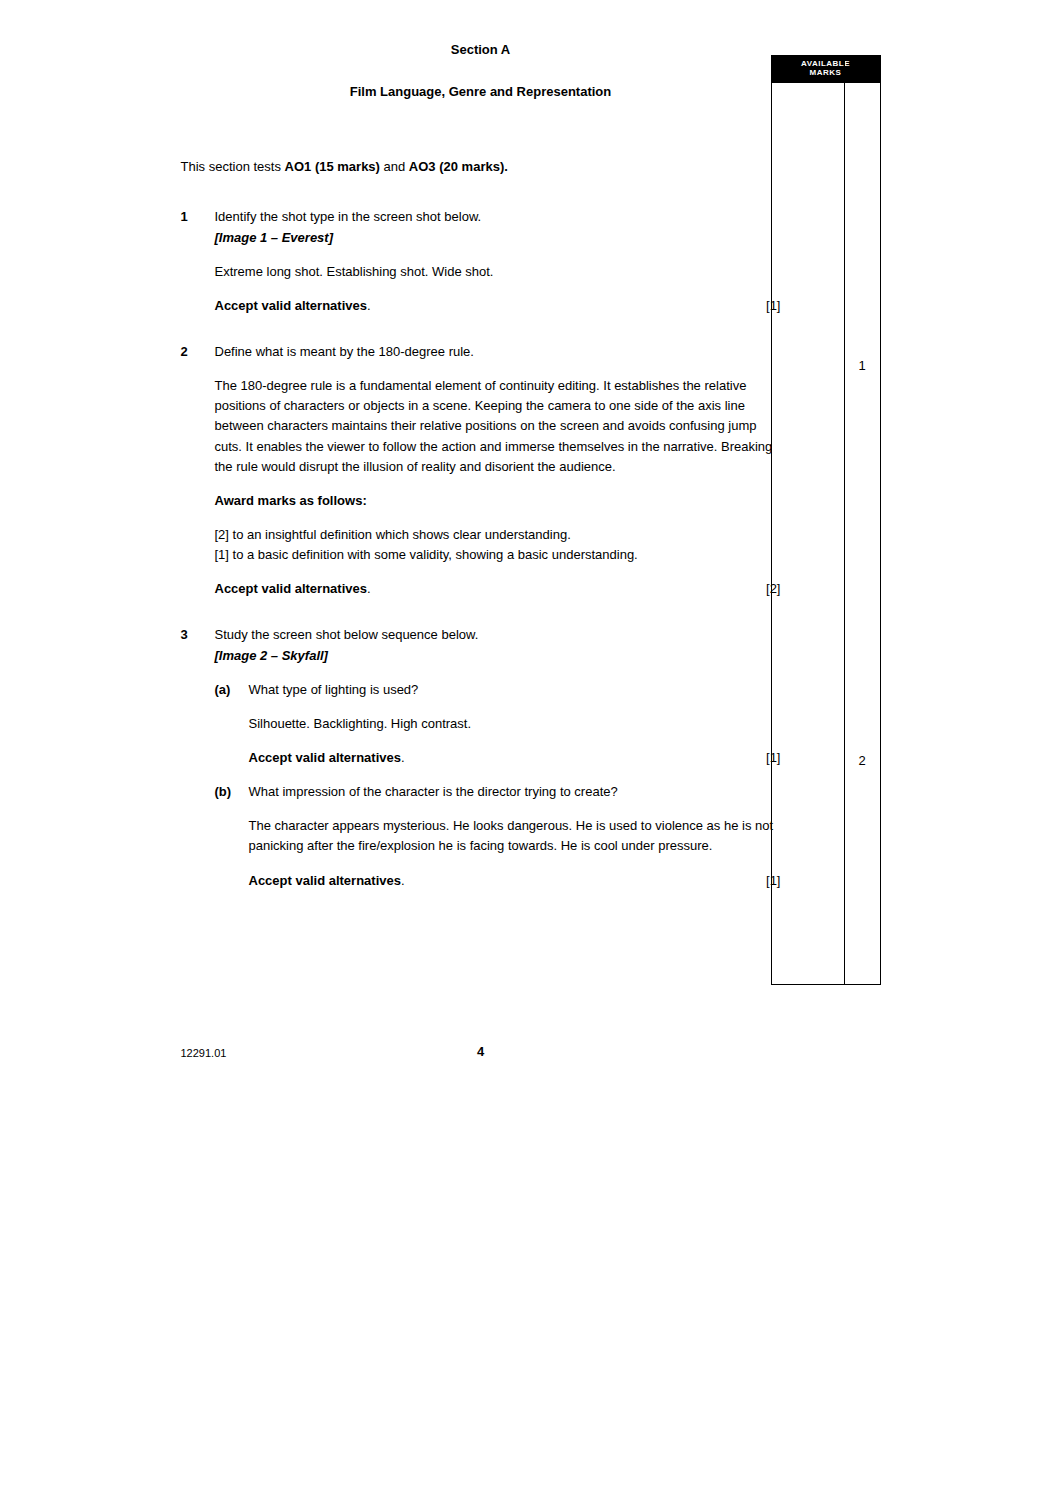AVAILABLE
MARKS
1
2
Section A
Film Language, Genre and Representation
This section tests AO1 (15 marks) and AO3 (20 marks).
1
Identify the shot type in the screen shot below.
[Image 1 – Everest]
Extreme long shot. Establishing shot. Wide shot.
Accept valid alternatives.
[1]
2
Define what is meant by the 180-degree rule.
The 180-degree rule is a fundamental element of continuity editing. It establishes the relative positions of characters or objects in a scene. Keeping the camera to one side of the axis line between characters maintains their relative positions on the screen and avoids confusing jump cuts. It enables the viewer to follow the action and immerse themselves in the narrative. Breaking the rule would disrupt the illusion of reality and disorient the audience.
Award marks as follows:
[2] to an insightful definition which shows clear understanding.
[1] to a basic definition with some validity, showing a basic understanding.
Accept valid alternatives.
[2]
3
Study the screen shot below sequence below.
[Image 2 – Skyfall]
(a)
What type of lighting is used?
Silhouette. Backlighting. High contrast.
Accept valid alternatives.
[1]
(b)
What impression of the character is the director trying to create?
The character appears mysterious. He looks dangerous. He is used to violence as he is not panicking after the fire/explosion he is facing towards. He is cool under pressure.
Accept valid alternatives.
[1]
12291.01
4